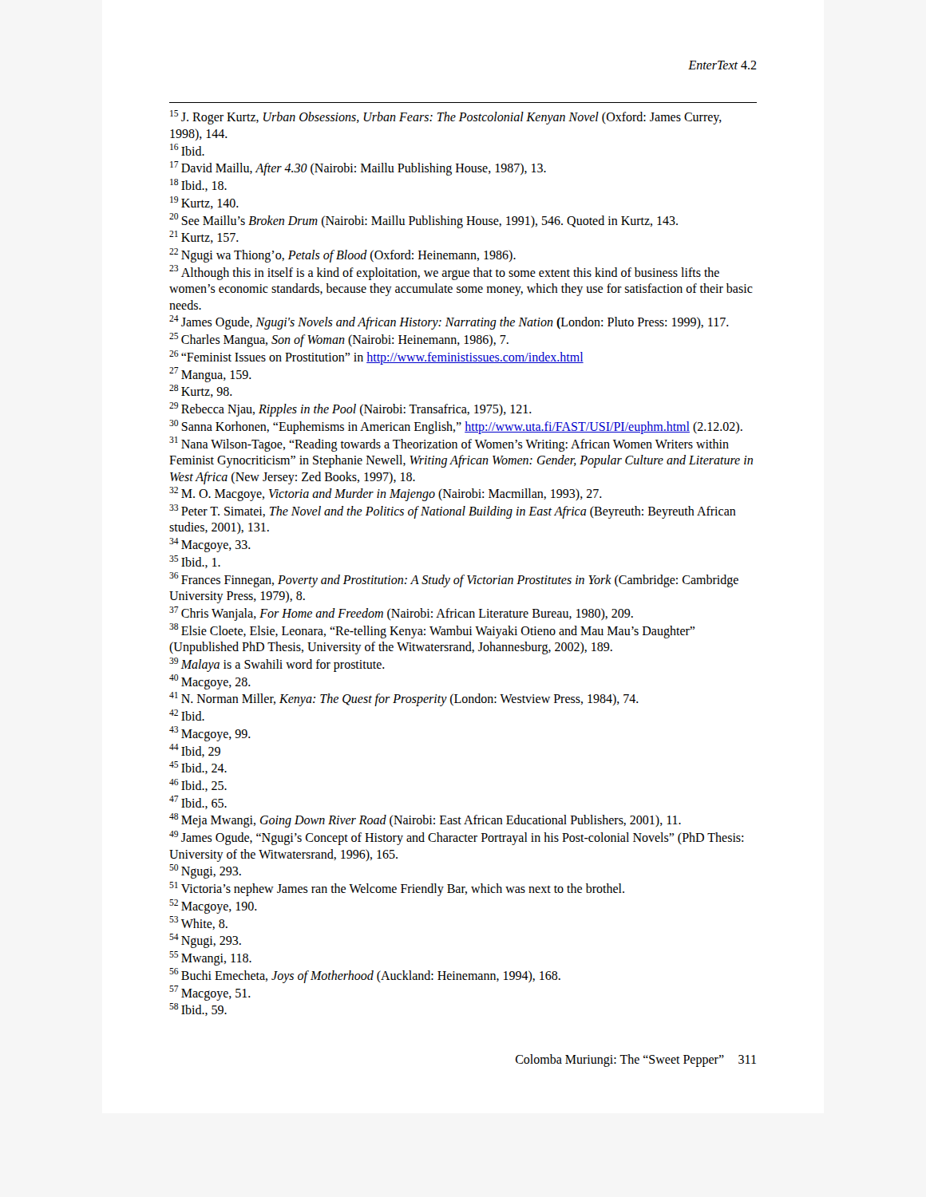EnterText 4.2
J. Roger Kurtz, Urban Obsessions, Urban Fears: The Postcolonial Kenyan Novel (Oxford: James Currey, 1998), 144.
Ibid.
David Maillu, After 4.30 (Nairobi: Maillu Publishing House, 1987), 13.
Ibid., 18.
Kurtz, 140.
See Maillu’s Broken Drum (Nairobi: Maillu Publishing House, 1991), 546. Quoted in Kurtz, 143.
Kurtz, 157.
Ngugi wa Thiong’o, Petals of Blood (Oxford: Heinemann, 1986).
Although this in itself is a kind of exploitation, we argue that to some extent this kind of business lifts the women’s economic standards, because they accumulate some money, which they use for satisfaction of their basic needs.
James Ogude, Ngugi's Novels and African History: Narrating the Nation (London: Pluto Press: 1999), 117.
Charles Mangua, Son of Woman (Nairobi: Heinemann, 1986), 7.
“Feminist Issues on Prostitution” in http://www.feministissues.com/index.html
Mangua, 159.
Kurtz, 98.
Rebecca Njau, Ripples in the Pool (Nairobi: Transafrica, 1975), 121.
Sanna Korhonen, “Euphemisms in American English,” http://www.uta.fi/FAST/USI/PI/euphm.html (2.12.02).
Nana Wilson-Tagoe, “Reading towards a Theorization of Women’s Writing: African Women Writers within Feminist Gynocriticism” in Stephanie Newell, Writing African Women: Gender, Popular Culture and Literature in West Africa (New Jersey: Zed Books, 1997), 18.
M. O. Macgoye, Victoria and Murder in Majengo (Nairobi: Macmillan, 1993), 27.
Peter T. Simatei, The Novel and the Politics of National Building in East Africa (Beyreuth: Beyreuth African studies, 2001), 131.
Macgoye, 33.
Ibid., 1.
Frances Finnegan, Poverty and Prostitution: A Study of Victorian Prostitutes in York (Cambridge: Cambridge University Press, 1979), 8.
Chris Wanjala, For Home and Freedom (Nairobi: African Literature Bureau, 1980), 209.
Elsie Cloete, Elsie, Leonara, “Re-telling Kenya: Wambui Waiyaki Otieno and Mau Mau’s Daughter” (Unpublished PhD Thesis, University of the Witwatersrand, Johannesburg, 2002), 189.
Malaya is a Swahili word for prostitute.
Macgoye, 28.
N. Norman Miller, Kenya: The Quest for Prosperity (London: Westview Press, 1984), 74.
Ibid.
Macgoye, 99.
Ibid, 29
Ibid., 24.
Ibid., 25.
Ibid., 65.
Meja Mwangi, Going Down River Road (Nairobi: East African Educational Publishers, 2001), 11.
James Ogude, “Ngugi’s Concept of History and Character Portrayal in his Post-colonial Novels” (PhD Thesis: University of the Witwatersrand, 1996), 165.
Ngugi, 293.
Victoria’s nephew James ran the Welcome Friendly Bar, which was next to the brothel.
Macgoye, 190.
White, 8.
Ngugi, 293.
Mwangi, 118.
Buchi Emecheta, Joys of Motherhood (Auckland: Heinemann, 1994), 168.
Macgoye, 51.
Ibid., 59.
Colomba Muriungi: The “Sweet Pepper”311